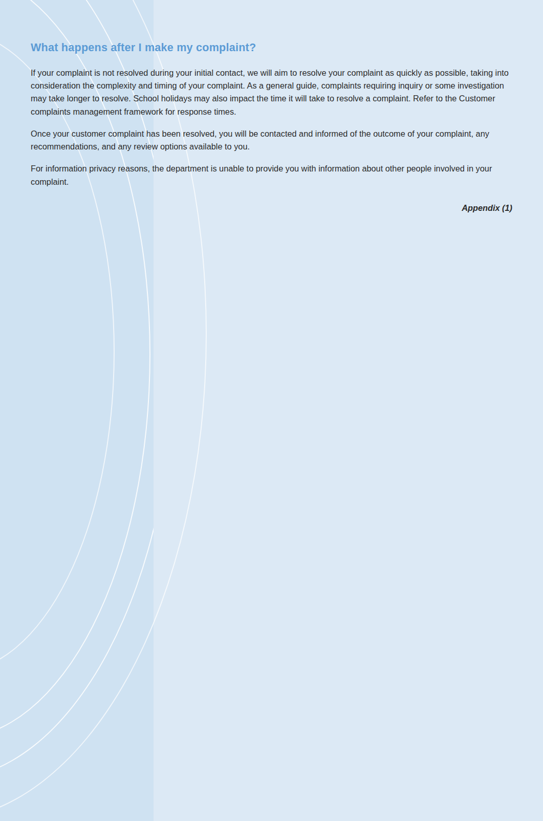What happens after I make my complaint?
If your complaint is not resolved during your initial contact, we will aim to resolve your complaint as quickly as possible, taking into consideration the complexity and timing of your complaint. As a general guide, complaints requiring inquiry or some investigation may take longer to resolve. School holidays may also impact the time it will take to resolve a complaint. Refer to the Customer complaints management framework for response times.
Once your customer complaint has been resolved, you will be contacted and informed of the outcome of your complaint, any recommendations, and any review options available to you.
For information privacy reasons, the department is unable to provide you with information about other people involved in your complaint.
Appendix (1)